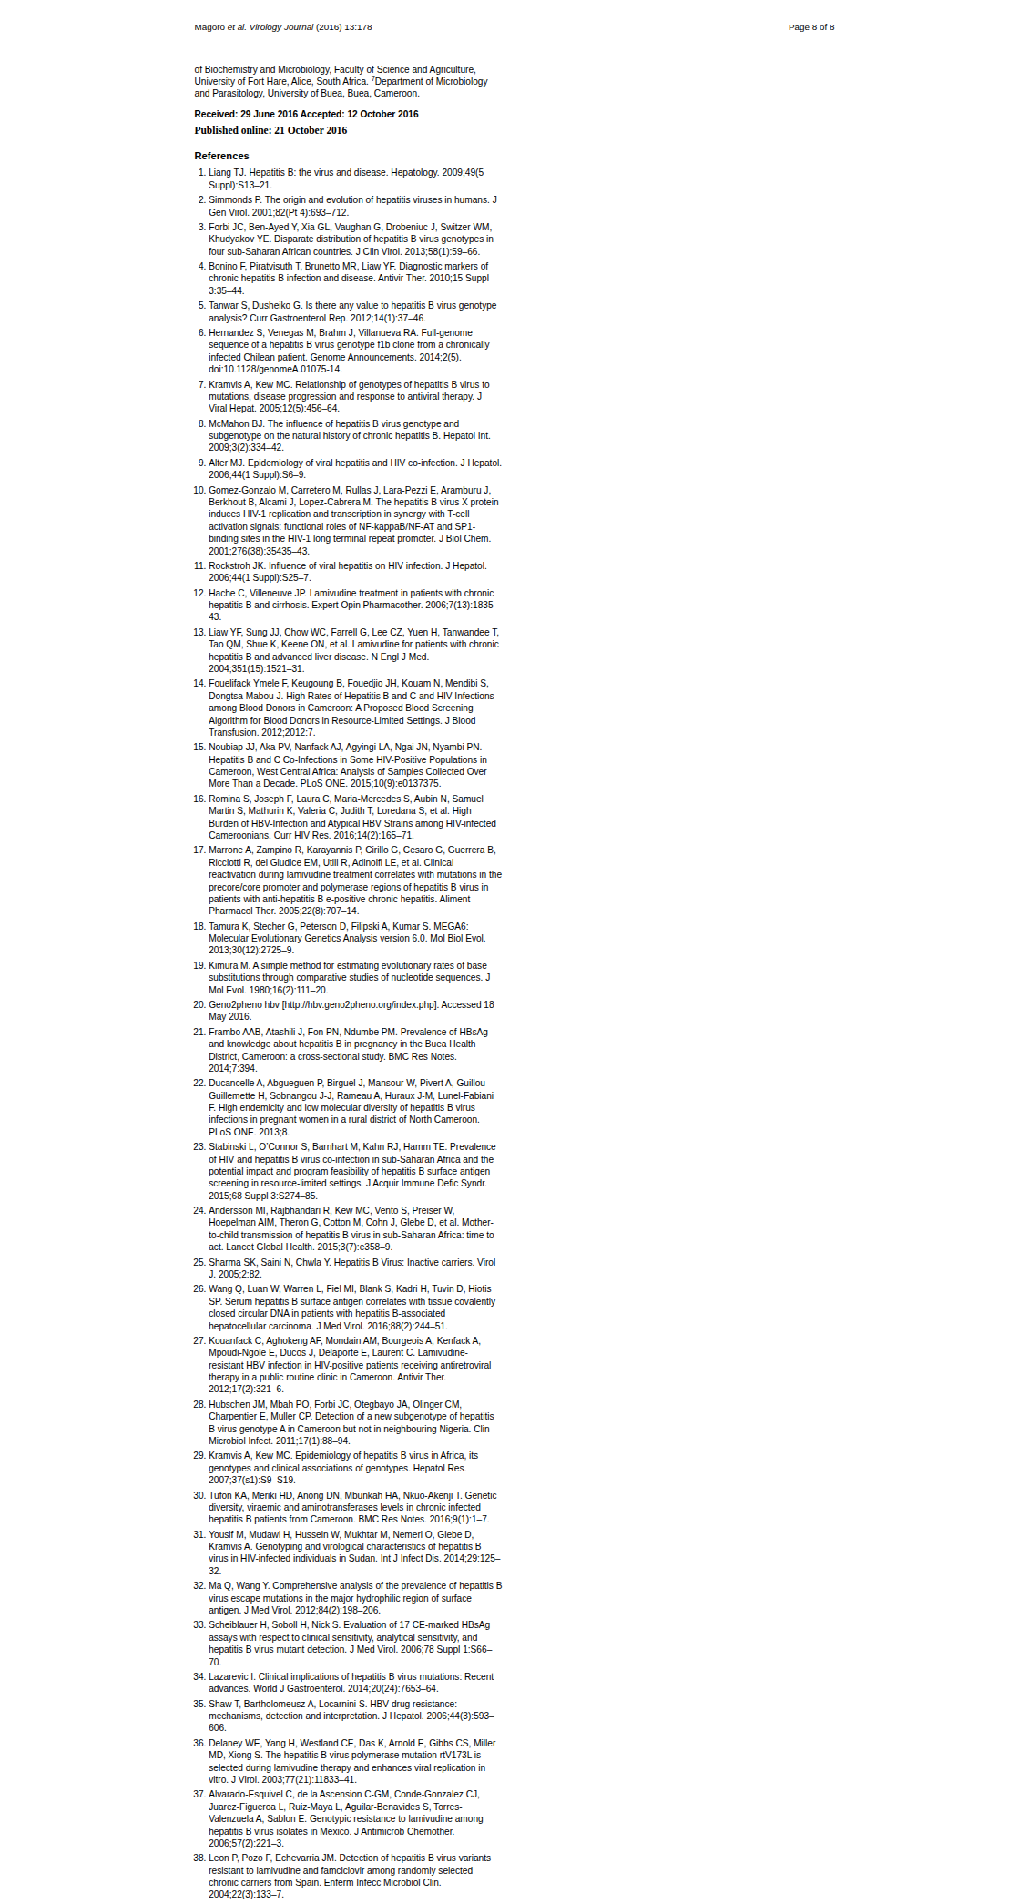Magoro et al. Virology Journal (2016) 13:178
Page 8 of 8
of Biochemistry and Microbiology, Faculty of Science and Agriculture, University of Fort Hare, Alice, South Africa. 7Department of Microbiology and Parasitology, University of Buea, Buea, Cameroon.
Received: 29 June 2016 Accepted: 12 October 2016
Published online: 21 October 2016
References
Liang TJ. Hepatitis B: the virus and disease. Hepatology. 2009;49(5 Suppl):S13–21.
Simmonds P. The origin and evolution of hepatitis viruses in humans. J Gen Virol. 2001;82(Pt 4):693–712.
Forbi JC, Ben-Ayed Y, Xia GL, Vaughan G, Drobeniuc J, Switzer WM, Khudyakov YE. Disparate distribution of hepatitis B virus genotypes in four sub-Saharan African countries. J Clin Virol. 2013;58(1):59–66.
Bonino F, Piratvisuth T, Brunetto MR, Liaw YF. Diagnostic markers of chronic hepatitis B infection and disease. Antivir Ther. 2010;15 Suppl 3:35–44.
Tanwar S, Dusheiko G. Is there any value to hepatitis B virus genotype analysis? Curr Gastroenterol Rep. 2012;14(1):37–46.
Hernandez S, Venegas M, Brahm J, Villanueva RA. Full-genome sequence of a hepatitis B virus genotype f1b clone from a chronically infected Chilean patient. Genome Announcements. 2014;2(5). doi:10.1128/genomeA.01075-14.
Kramvis A, Kew MC. Relationship of genotypes of hepatitis B virus to mutations, disease progression and response to antiviral therapy. J Viral Hepat. 2005;12(5):456–64.
McMahon BJ. The influence of hepatitis B virus genotype and subgenotype on the natural history of chronic hepatitis B. Hepatol Int. 2009;3(2):334–42.
Alter MJ. Epidemiology of viral hepatitis and HIV co-infection. J Hepatol. 2006;44(1 Suppl):S6–9.
Gomez-Gonzalo M, Carretero M, Rullas J, Lara-Pezzi E, Aramburu J, Berkhout B, Alcami J, Lopez-Cabrera M. The hepatitis B virus X protein induces HIV-1 replication and transcription in synergy with T-cell activation signals: functional roles of NF-kappaB/NF-AT and SP1-binding sites in the HIV-1 long terminal repeat promoter. J Biol Chem. 2001;276(38):35435–43.
Rockstroh JK. Influence of viral hepatitis on HIV infection. J Hepatol. 2006;44(1 Suppl):S25–7.
Hache C, Villeneuve JP. Lamivudine treatment in patients with chronic hepatitis B and cirrhosis. Expert Opin Pharmacother. 2006;7(13):1835–43.
Liaw YF, Sung JJ, Chow WC, Farrell G, Lee CZ, Yuen H, Tanwandee T, Tao QM, Shue K, Keene ON, et al. Lamivudine for patients with chronic hepatitis B and advanced liver disease. N Engl J Med. 2004;351(15):1521–31.
Fouelifack Ymele F, Keugoung B, Fouedjio JH, Kouam N, Mendibi S, Dongtsa Mabou J. High Rates of Hepatitis B and C and HIV Infections among Blood Donors in Cameroon: A Proposed Blood Screening Algorithm for Blood Donors in Resource-Limited Settings. J Blood Transfusion. 2012;2012:7.
Noubiap JJ, Aka PV, Nanfack AJ, Agyingi LA, Ngai JN, Nyambi PN. Hepatitis B and C Co-Infections in Some HIV-Positive Populations in Cameroon, West Central Africa: Analysis of Samples Collected Over More Than a Decade. PLoS ONE. 2015;10(9):e0137375.
Romina S, Joseph F, Laura C, Maria-Mercedes S, Aubin N, Samuel Martin S, Mathurin K, Valeria C, Judith T, Loredana S, et al. High Burden of HBV-Infection and Atypical HBV Strains among HIV-infected Cameroonians. Curr HIV Res. 2016;14(2):165–71.
Marrone A, Zampino R, Karayannis P, Cirillo G, Cesaro G, Guerrera B, Ricciotti R, del Giudice EM, Utili R, Adinolfi LE, et al. Clinical reactivation during lamivudine treatment correlates with mutations in the precore/core promoter and polymerase regions of hepatitis B virus in patients with anti-hepatitis B e-positive chronic hepatitis. Aliment Pharmacol Ther. 2005;22(8):707–14.
Tamura K, Stecher G, Peterson D, Filipski A, Kumar S. MEGA6: Molecular Evolutionary Genetics Analysis version 6.0. Mol Biol Evol. 2013;30(12):2725–9.
Kimura M. A simple method for estimating evolutionary rates of base substitutions through comparative studies of nucleotide sequences. J Mol Evol. 1980;16(2):111–20.
Geno2pheno hbv [http://hbv.geno2pheno.org/index.php]. Accessed 18 May 2016.
Frambo AAB, Atashili J, Fon PN, Ndumbe PM. Prevalence of HBsAg and knowledge about hepatitis B in pregnancy in the Buea Health District, Cameroon: a cross-sectional study. BMC Res Notes. 2014;7:394.
Ducancelle A, Abgueguen P, Birguel J, Mansour W, Pivert A, Guillou-Guillemette H, Sobnangou J-J, Rameau A, Huraux J-M, Lunel-Fabiani F. High endemicity and low molecular diversity of hepatitis B virus infections in pregnant women in a rural district of North Cameroon. PLoS ONE. 2013;8.
Stabinski L, O’Connor S, Barnhart M, Kahn RJ, Hamm TE. Prevalence of HIV and hepatitis B virus co-infection in sub-Saharan Africa and the potential impact and program feasibility of hepatitis B surface antigen screening in resource-limited settings. J Acquir Immune Defic Syndr. 2015;68 Suppl 3:S274–85.
Andersson MI, Rajbhandari R, Kew MC, Vento S, Preiser W, Hoepelman AIM, Theron G, Cotton M, Cohn J, Glebe D, et al. Mother-to-child transmission of hepatitis B virus in sub-Saharan Africa: time to act. Lancet Global Health. 2015;3(7):e358–9.
Sharma SK, Saini N, Chwla Y. Hepatitis B Virus: Inactive carriers. Virol J. 2005;2:82.
Wang Q, Luan W, Warren L, Fiel MI, Blank S, Kadri H, Tuvin D, Hiotis SP. Serum hepatitis B surface antigen correlates with tissue covalently closed circular DNA in patients with hepatitis B-associated hepatocellular carcinoma. J Med Virol. 2016;88(2):244–51.
Kouanfack C, Aghokeng AF, Mondain AM, Bourgeois A, Kenfack A, Mpoudi-Ngole E, Ducos J, Delaporte E, Laurent C. Lamivudine-resistant HBV infection in HIV-positive patients receiving antiretroviral therapy in a public routine clinic in Cameroon. Antivir Ther. 2012;17(2):321–6.
Hubschen JM, Mbah PO, Forbi JC, Otegbayo JA, Olinger CM, Charpentier E, Muller CP. Detection of a new subgenotype of hepatitis B virus genotype A in Cameroon but not in neighbouring Nigeria. Clin Microbiol Infect. 2011;17(1):88–94.
Kramvis A, Kew MC. Epidemiology of hepatitis B virus in Africa, its genotypes and clinical associations of genotypes. Hepatol Res. 2007;37(s1):S9–S19.
Tufon KA, Meriki HD, Anong DN, Mbunkah HA, Nkuo-Akenji T. Genetic diversity, viraemic and aminotransferases levels in chronic infected hepatitis B patients from Cameroon. BMC Res Notes. 2016;9(1):1–7.
Yousif M, Mudawi H, Hussein W, Mukhtar M, Nemeri O, Glebe D, Kramvis A. Genotyping and virological characteristics of hepatitis B virus in HIV-infected individuals in Sudan. Int J Infect Dis. 2014;29:125–32.
Ma Q, Wang Y. Comprehensive analysis of the prevalence of hepatitis B virus escape mutations in the major hydrophilic region of surface antigen. J Med Virol. 2012;84(2):198–206.
Scheiblauer H, Soboll H, Nick S. Evaluation of 17 CE-marked HBsAg assays with respect to clinical sensitivity, analytical sensitivity, and hepatitis B virus mutant detection. J Med Virol. 2006;78 Suppl 1:S66–70.
Lazarevic I. Clinical implications of hepatitis B virus mutations: Recent advances. World J Gastroenterol. 2014;20(24):7653–64.
Shaw T, Bartholomeusz A, Locarnini S. HBV drug resistance: mechanisms, detection and interpretation. J Hepatol. 2006;44(3):593–606.
Delaney WE, Yang H, Westland CE, Das K, Arnold E, Gibbs CS, Miller MD, Xiong S. The hepatitis B virus polymerase mutation rtV173L is selected during lamivudine therapy and enhances viral replication in vitro. J Virol. 2003;77(21):11833–41.
Alvarado-Esquivel C, de la Ascension C-GM, Conde-Gonzalez CJ, Juarez-Figueroa L, Ruiz-Maya L, Aguilar-Benavides S, Torres-Valenzuela A, Sablon E. Genotypic resistance to lamivudine among hepatitis B virus isolates in Mexico. J Antimicrob Chemother. 2006;57(2):221–3.
Leon P, Pozo F, Echevarria JM. Detection of hepatitis B virus variants resistant to lamivudine and famciclovir among randomly selected chronic carriers from Spain. Enferm Infecc Microbiol Clin. 2004;22(3):133–7.